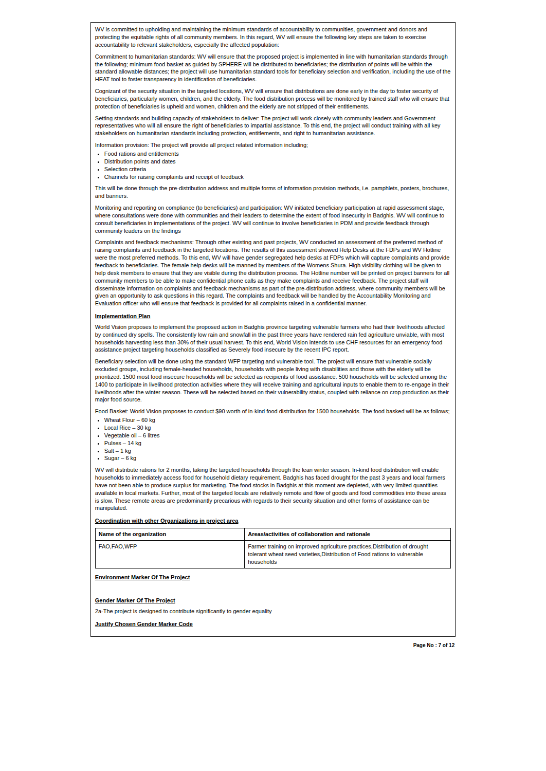WV is committed to upholding and maintaining the minimum standards of accountability to communities, government and donors and protecting the equitable rights of all community members. In this regard, WV will ensure the following key steps are taken to exercise accountability to relevant stakeholders, especially the affected population:
Commitment to humanitarian standards: WV will ensure that the proposed project is implemented in line with humanitarian standards through the following; minimum food basket as guided by SPHERE will be distributed to beneficiaries; the distribution of points will be within the standard allowable distances; the project will use humanitarian standard tools for beneficiary selection and verification, including the use of the HEAT tool to foster transparency in identification of beneficiaries.
Cognizant of the security situation in the targeted locations, WV will ensure that distributions are done early in the day to foster security of beneficiaries, particularly women, children, and the elderly. The food distribution process will be monitored by trained staff who will ensure that protection of beneficiaries is upheld and women, children and the elderly are not stripped of their entitlements.
Setting standards and building capacity of stakeholders to deliver: The project will work closely with community leaders and Government representatives who will all ensure the right of beneficiaries to impartial assistance. To this end, the project will conduct training with all key stakeholders on humanitarian standards including protection, entitlements, and right to humanitarian assistance.
Information provision: The project will provide all project related information including;
Food rations and entitlements
Distribution points and dates
Selection criteria
Channels for raising complaints and receipt of feedback
This will be done through the pre-distribution address and multiple forms of information provision methods, i.e. pamphlets, posters, brochures, and banners.
Monitoring and reporting on compliance (to beneficiaries) and participation: WV initiated beneficiary participation at rapid assessment stage, where consultations were done with communities and their leaders to determine the extent of food insecurity in Badghis. WV will continue to consult beneficiaries in implementations of the project. WV will continue to involve beneficiaries in PDM and provide feedback through community leaders on the findings
Complaints and feedback mechanisms: Through other existing and past projects, WV conducted an assessment of the preferred method of raising complaints and feedback in the targeted locations. The results of this assessment showed Help Desks at the FDPs and WV Hotline were the most preferred methods. To this end, WV will have gender segregated help desks at FDPs which will capture complaints and provide feedback to beneficiaries. The female help desks will be manned by members of the Womens Shura. High visibility clothing will be given to help desk members to ensure that they are visible during the distribution process. The Hotline number will be printed on project banners for all community members to be able to make confidential phone calls as they make complaints and receive feedback. The project staff will disseminate information on complaints and feedback mechanisms as part of the pre-distribution address, where community members will be given an opportunity to ask questions in this regard. The complaints and feedback will be handled by the Accountability Monitoring and Evaluation officer who will ensure that feedback is provided for all complaints raised in a confidential manner.
Implementation Plan
World Vision proposes to implement the proposed action in Badghis province targeting vulnerable farmers who had their livelihoods affected by continued dry spells. The consistently low rain and snowfall in the past three years have rendered rain fed agriculture unviable, with most households harvesting less than 30% of their usual harvest. To this end, World Vision intends to use CHF resources for an emergency food assistance project targeting households classified as Severely food insecure by the recent IPC report.
Beneficiary selection will be done using the standard WFP targeting and vulnerable tool. The project will ensure that vulnerable socially excluded groups, including female-headed households, households with people living with disabilities and those with the elderly will be prioritized. 1500 most food insecure households will be selected as recipients of food assistance. 500 households will be selected among the 1400 to participate in livelihood protection activities where they will receive training and agricultural inputs to enable them to re-engage in their livelihoods after the winter season. These will be selected based on their vulnerability status, coupled with reliance on crop production as their major food source.
Food Basket: World Vision proposes to conduct $90 worth of in-kind food distribution for 1500 households. The food basked will be as follows;
Wheat Flour – 60 kg
Local Rice – 30 kg
Vegetable oil – 6 litres
Pulses – 14 kg
Salt – 1 kg
Sugar – 6 kg
WV will distribute rations for 2 months, taking the targeted households through the lean winter season. In-kind food distribution will enable households to immediately access food for household dietary requirement. Badghis has faced drought for the past 3 years and local farmers have not been able to produce surplus for marketing. The food stocks in Badghis at this moment are depleted, with very limited quantities available in local markets. Further, most of the targeted locals are relatively remote and flow of goods and food commodities into these areas is slow. These remote areas are predominantly precarious with regards to their security situation and other forms of assistance can be manipulated.
Coordination with other Organizations in project area
| Name of the organization | Areas/activities of collaboration and rationale |
| --- | --- |
| FAO,FAO,WFP | Farmer training on improved agriculture practices,Distribution of drought tolerant wheat seed varieties,Distribution of Food rations to vulnerable households |
Environment Marker Of The Project
Gender Marker Of The Project
2a-The project is designed to contribute significantly to gender equality
Justify Chosen Gender Marker Code
Page No : 7 of 12